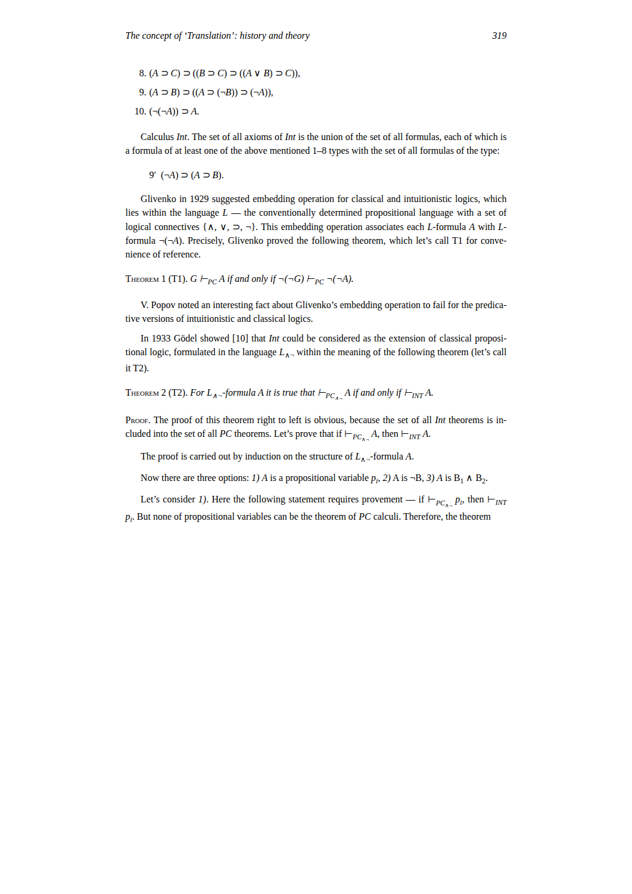The concept of ‘Translation’: history and theory 319
8. (A ⊃ C) ⊃ ((B ⊃ C) ⊃ ((A ∨ B) ⊃ C)),
9. (A ⊃ B) ⊃ ((A ⊃ (¬B)) ⊃ (¬A)),
10. (¬(¬A)) ⊃ A.
Calculus Int. The set of all axioms of Int is the union of the set of all formulas, each of which is a formula of at least one of the above mentioned 1–8 types with the set of all formulas of the type:
9′ (¬A) ⊃ (A ⊃ B).
Glivenko in 1929 suggested embedding operation for classical and intuitionistic logics, which lies within the language L — the conventionally determined propositional language with a set of logical connectives {∧, ∨, ⊃, ¬}. This embedding operation associates each L-formula A with L-formula ¬(¬A). Precisely, Glivenko proved the following theorem, which let’s call T1 for convenience of reference.
Theorem 1 (T1). G ⊢PC A if and only if ¬(¬G) ⊢PC ¬(¬A).
V. Popov noted an interesting fact about Glivenko’s embedding operation to fail for the predicative versions of intuitionistic and classical logics.
In 1933 Gödel showed [10] that Int could be considered as the extension of classical propositional logic, formulated in the language L∧¬ within the meaning of the following theorem (let’s call it T2).
Theorem 2 (T2). For L∧¬-formula A it is true that ⊢PC∧¬ A if and only if ⊢INT A.
Proof. The proof of this theorem right to left is obvious, because the set of all Int theorems is included into the set of all PC theorems. Let’s prove that if ⊢PC∧¬ A, then ⊢INT A.
The proof is carried out by induction on the structure of L∧¬-formula A.
Now there are three options: 1) A is a propositional variable pi, 2) A is ¬B, 3) A is B1 ∧ B2.
Let’s consider 1). Here the following statement requires provement — if ⊢PC∧¬ pi, then ⊢INT pi. But none of propositional variables can be the theorem of PC calculi. Therefore, the theorem